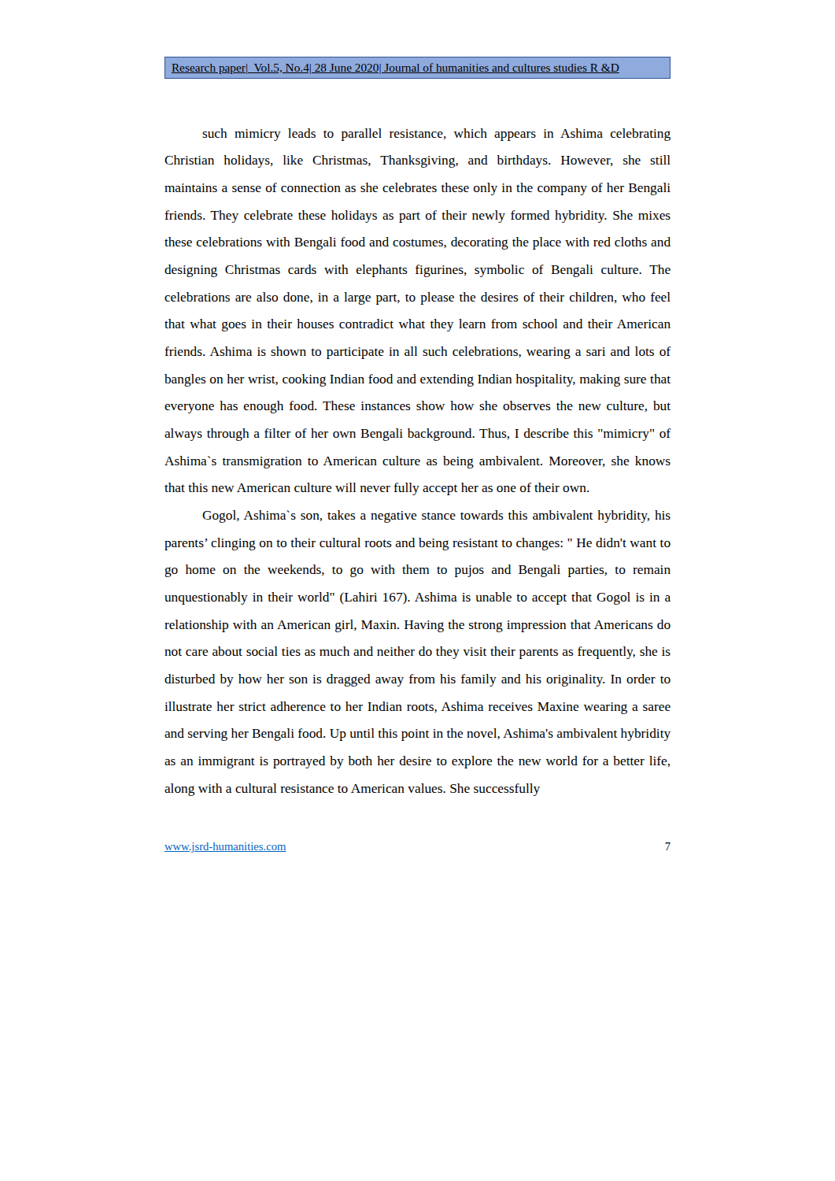Research paper| Vol.5, No.4| 28 June 2020| Journal of humanities and cultures studies R &D
such mimicry leads to parallel resistance, which appears in Ashima celebrating Christian holidays, like Christmas, Thanksgiving, and birthdays. However, she still maintains a sense of connection as she celebrates these only in the company of her Bengali friends. They celebrate these holidays as part of their newly formed hybridity. She mixes these celebrations with Bengali food and costumes, decorating the place with red cloths and designing Christmas cards with elephants figurines, symbolic of Bengali culture. The celebrations are also done, in a large part, to please the desires of their children, who feel that what goes in their houses contradict what they learn from school and their American friends. Ashima is shown to participate in all such celebrations, wearing a sari and lots of bangles on her wrist, cooking Indian food and extending Indian hospitality, making sure that everyone has enough food. These instances show how she observes the new culture, but always through a filter of her own Bengali background. Thus, I describe this "mimicry" of Ashima`s transmigration to American culture as being ambivalent. Moreover, she knows that this new American culture will never fully accept her as one of their own.
Gogol, Ashima`s son, takes a negative stance towards this ambivalent hybridity, his parents’ clinging on to their cultural roots and being resistant to changes: " He didn't want to go home on the weekends, to go with them to pujos and Bengali parties, to remain unquestionably in their world" (Lahiri 167). Ashima is unable to accept that Gogol is in a relationship with an American girl, Maxin. Having the strong impression that Americans do not care about social ties as much and neither do they visit their parents as frequently, she is disturbed by how her son is dragged away from his family and his originality. In order to illustrate her strict adherence to her Indian roots, Ashima receives Maxine wearing a saree and serving her Bengali food. Up until this point in the novel, Ashima's ambivalent hybridity as an immigrant is portrayed by both her desire to explore the new world for a better life, along with a cultural resistance to American values. She successfully
www.jsrd-humanities.com 7